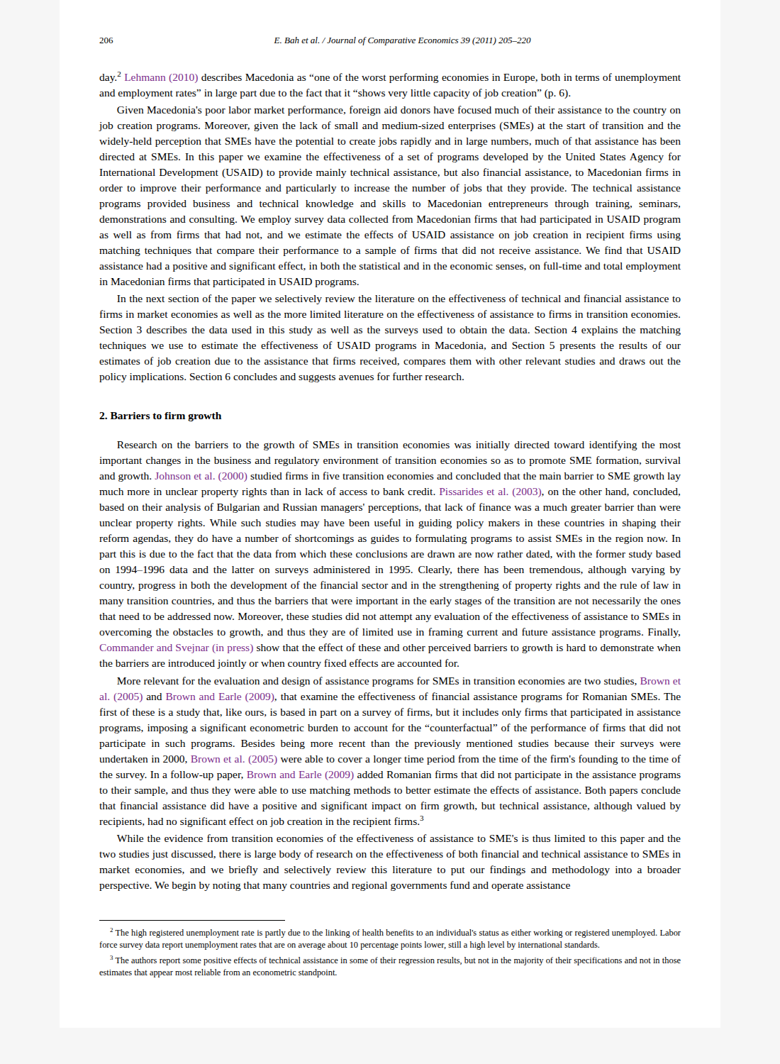206 E. Bah et al. / Journal of Comparative Economics 39 (2011) 205–220
day.2 Lehmann (2010) describes Macedonia as “one of the worst performing economies in Europe, both in terms of unemployment and employment rates” in large part due to the fact that it “shows very little capacity of job creation” (p. 6).
Given Macedonia's poor labor market performance, foreign aid donors have focused much of their assistance to the country on job creation programs. Moreover, given the lack of small and medium-sized enterprises (SMEs) at the start of transition and the widely-held perception that SMEs have the potential to create jobs rapidly and in large numbers, much of that assistance has been directed at SMEs. In this paper we examine the effectiveness of a set of programs developed by the United States Agency for International Development (USAID) to provide mainly technical assistance, but also financial assistance, to Macedonian firms in order to improve their performance and particularly to increase the number of jobs that they provide. The technical assistance programs provided business and technical knowledge and skills to Macedonian entrepreneurs through training, seminars, demonstrations and consulting. We employ survey data collected from Macedonian firms that had participated in USAID program as well as from firms that had not, and we estimate the effects of USAID assistance on job creation in recipient firms using matching techniques that compare their performance to a sample of firms that did not receive assistance. We find that USAID assistance had a positive and significant effect, in both the statistical and in the economic senses, on full-time and total employment in Macedonian firms that participated in USAID programs.
In the next section of the paper we selectively review the literature on the effectiveness of technical and financial assistance to firms in market economies as well as the more limited literature on the effectiveness of assistance to firms in transition economies. Section 3 describes the data used in this study as well as the surveys used to obtain the data. Section 4 explains the matching techniques we use to estimate the effectiveness of USAID programs in Macedonia, and Section 5 presents the results of our estimates of job creation due to the assistance that firms received, compares them with other relevant studies and draws out the policy implications. Section 6 concludes and suggests avenues for further research.
2. Barriers to firm growth
Research on the barriers to the growth of SMEs in transition economies was initially directed toward identifying the most important changes in the business and regulatory environment of transition economies so as to promote SME formation, survival and growth. Johnson et al. (2000) studied firms in five transition economies and concluded that the main barrier to SME growth lay much more in unclear property rights than in lack of access to bank credit. Pissarides et al. (2003), on the other hand, concluded, based on their analysis of Bulgarian and Russian managers' perceptions, that lack of finance was a much greater barrier than were unclear property rights. While such studies may have been useful in guiding policy makers in these countries in shaping their reform agendas, they do have a number of shortcomings as guides to formulating programs to assist SMEs in the region now. In part this is due to the fact that the data from which these conclusions are drawn are now rather dated, with the former study based on 1994–1996 data and the latter on surveys administered in 1995. Clearly, there has been tremendous, although varying by country, progress in both the development of the financial sector and in the strengthening of property rights and the rule of law in many transition countries, and thus the barriers that were important in the early stages of the transition are not necessarily the ones that need to be addressed now. Moreover, these studies did not attempt any evaluation of the effectiveness of assistance to SMEs in overcoming the obstacles to growth, and thus they are of limited use in framing current and future assistance programs. Finally, Commander and Svejnar (in press) show that the effect of these and other perceived barriers to growth is hard to demonstrate when the barriers are introduced jointly or when country fixed effects are accounted for.
More relevant for the evaluation and design of assistance programs for SMEs in transition economies are two studies, Brown et al. (2005) and Brown and Earle (2009), that examine the effectiveness of financial assistance programs for Romanian SMEs. The first of these is a study that, like ours, is based in part on a survey of firms, but it includes only firms that participated in assistance programs, imposing a significant econometric burden to account for the “counterfactual” of the performance of firms that did not participate in such programs. Besides being more recent than the previously mentioned studies because their surveys were undertaken in 2000, Brown et al. (2005) were able to cover a longer time period from the time of the firm's founding to the time of the survey. In a follow-up paper, Brown and Earle (2009) added Romanian firms that did not participate in the assistance programs to their sample, and thus they were able to use matching methods to better estimate the effects of assistance. Both papers conclude that financial assistance did have a positive and significant impact on firm growth, but technical assistance, although valued by recipients, had no significant effect on job creation in the recipient firms.3
While the evidence from transition economies of the effectiveness of assistance to SME's is thus limited to this paper and the two studies just discussed, there is large body of research on the effectiveness of both financial and technical assistance to SMEs in market economies, and we briefly and selectively review this literature to put our findings and methodology into a broader perspective. We begin by noting that many countries and regional governments fund and operate assistance
2 The high registered unemployment rate is partly due to the linking of health benefits to an individual's status as either working or registered unemployed. Labor force survey data report unemployment rates that are on average about 10 percentage points lower, still a high level by international standards.
3 The authors report some positive effects of technical assistance in some of their regression results, but not in the majority of their specifications and not in those estimates that appear most reliable from an econometric standpoint.